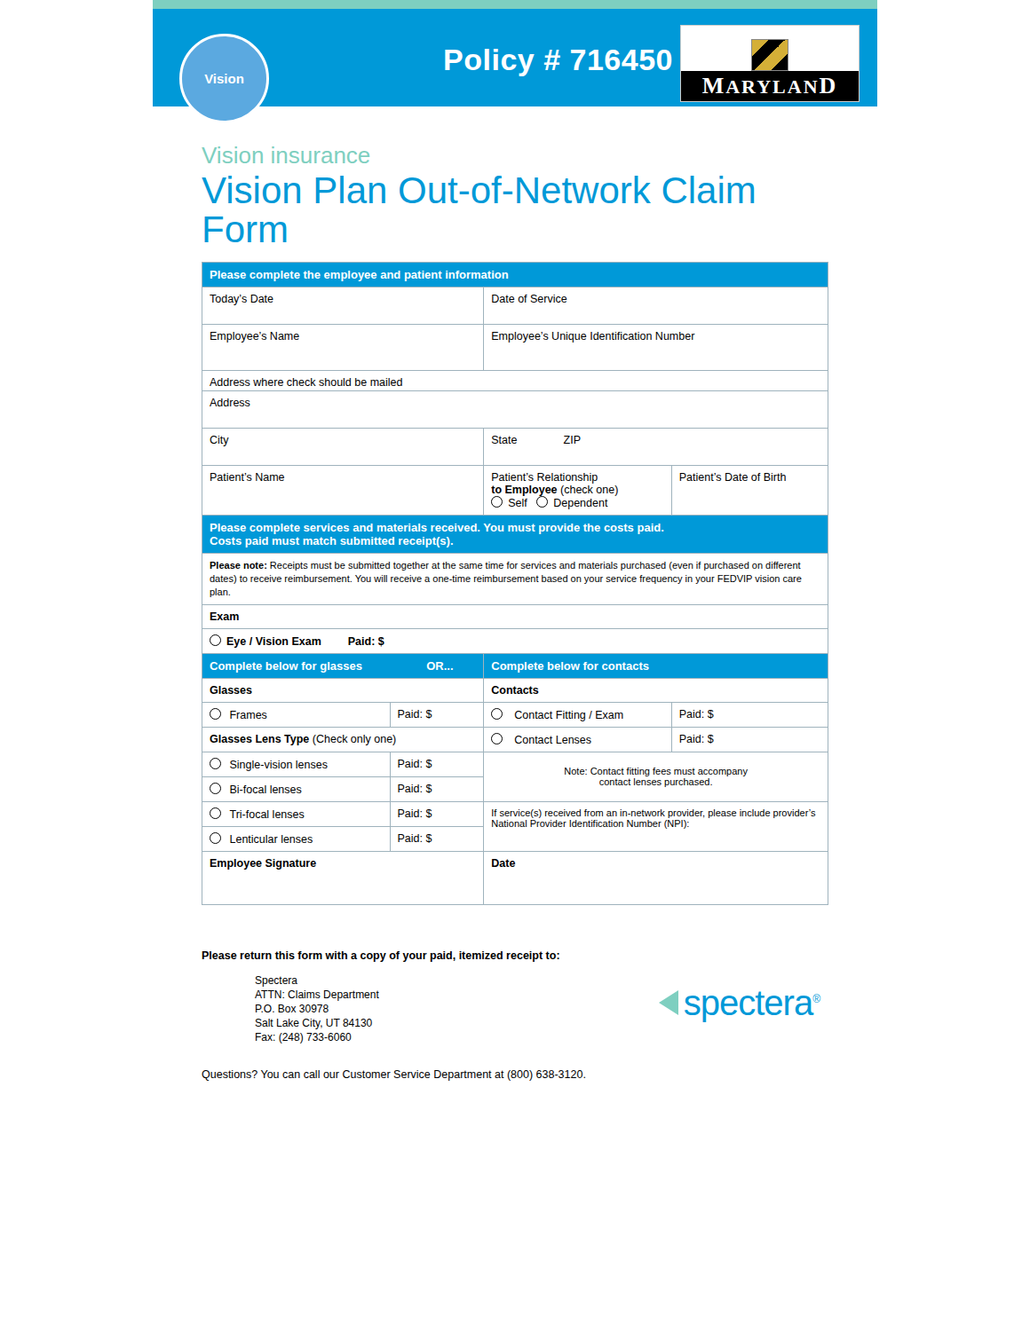Vision
Policy # 716450
MARYLAND
Vision insurance
Vision Plan Out-of-Network Claim Form
| Please complete the employee and patient information |
| Today’s Date | Date of Service |
| Employee’s Name | Employee’s Unique Identification Number |
| Address where check should be mailed |
| Address |
| City | State ZIP |
| Patient’s Name | Patient’s Relationship to Employee (check one) Self Dependent | Patient’s Date of Birth |
| Please complete services and materials received. You must provide the costs paid. Costs paid must match submitted receipt(s). |
| Please note: Receipts must be submitted together at the same time for services and materials purchased (even if purchased on different dates) to receive reimbursement. You will receive a one-time reimbursement based on your service frequency in your FEDVIP vision care plan. |
| Exam |
| Eye / Vision Exam Paid: $ |
| Complete below for glasses OR... | Complete below for contacts |
| Glasses | Contacts |
| Frames | Paid: $ | Contact Fitting / Exam | Paid: $ |
| Glasses Lens Type (Check only one) | Contact Lenses | Paid: $ |
| Single-vision lenses | Paid: $ | Note: Contact fitting fees must accompany contact lenses purchased. |
| Bi-focal lenses | Paid: $ |
| Tri-focal lenses | Paid: $ | If service(s) received from an in-network provider, please include provider’s National Provider Identification Number (NPI): |
| Lenticular lenses | Paid: $ |
| Employee Signature | Date |
Please return this form with a copy of your paid, itemized receipt to:
Spectera
ATTN: Claims Department
P.O. Box 30978
Salt Lake City, UT 84130
Fax: (248) 733-6060
spectera®
Questions? You can call our Customer Service Department at (800) 638-3120.